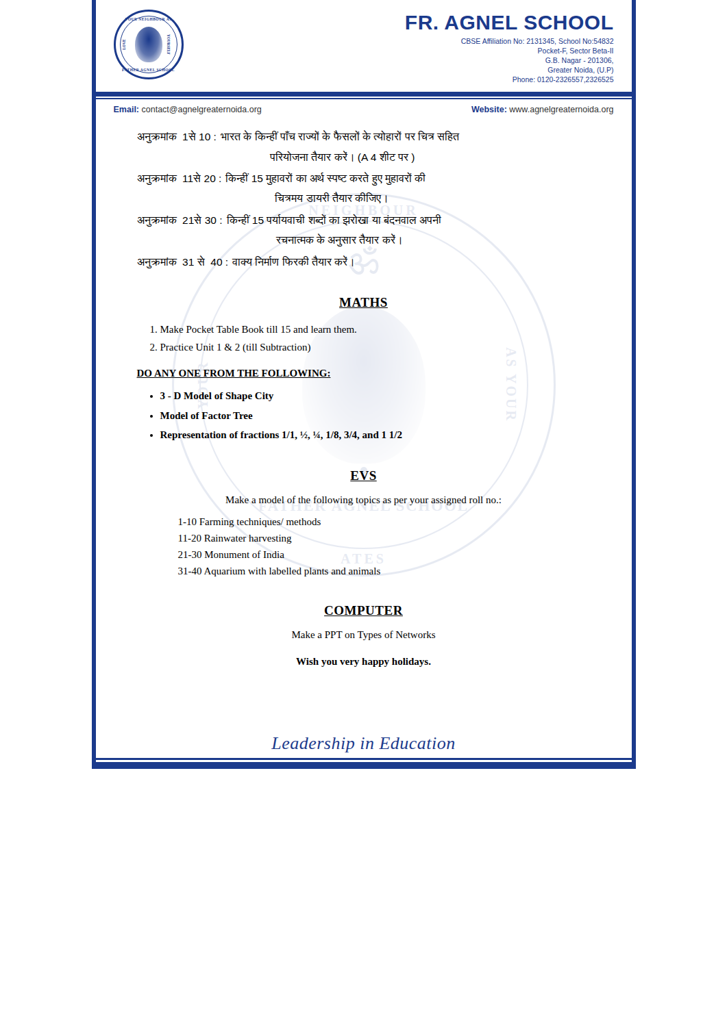ॐ
NEIGHBOUR
ATES
YOUR
AS YOUR
FATHER AGNEL SCHOOL
YOUR NEIGHBOUR AS
FATHER AGNEL SCHOOL
LOVE
YOURSELF
FR. AGNEL SCHOOL
CBSE Affiliation No: 2131345, School No:54832
Pocket-F, Sector Beta-II
G.B. Nagar - 201306,
Greater Noida, (U.P)
Phone: 0120-2326557,2326525
Email: contact@agnelgreaternoida.org
Website: www.agnelgreaternoida.org
अनुक्रमांक 1से 10 :
भारत के किन्हीं पाँच राज्यों के फैसलों के त्योहारों पर चित्र सहित परियोजना तैयार करें। (A 4 शीट पर )
अनुक्रमांक 11से 20 :
किन्हीं 15 मुहावरों का अर्थ स्पष्ट करते हुए मुहावरों की चित्रमय डायरी तैयार कीजिए।
अनुक्रमांक 21से 30 :
किन्हीं 15 पर्यायवाची शब्दों का झरोखा या बंदनवाल अपनी रचनात्मक के अनुसार तैयार करें।
अनुक्रमांक 31 से 40 :
वाक्य निर्माण फिरकी तैयार करें।
MATHS
Make Pocket Table Book till 15 and learn them.
Practice Unit 1 & 2 (till Subtraction)
DO ANY ONE FROM THE FOLLOWING:
3 - D Model of Shape City
Model of Factor Tree
Representation of fractions 1/1, ½, ¼, 1/8, 3/4, and 1 1/2
EVS
Make a model of the following topics as per your assigned roll no.:
1-10 Farming techniques/ methods
11-20 Rainwater harvesting
21-30 Monument of India
31-40 Aquarium with labelled plants and animals
COMPUTER
Make a PPT on Types of Networks
Wish you very happy holidays.
Leadership in Education